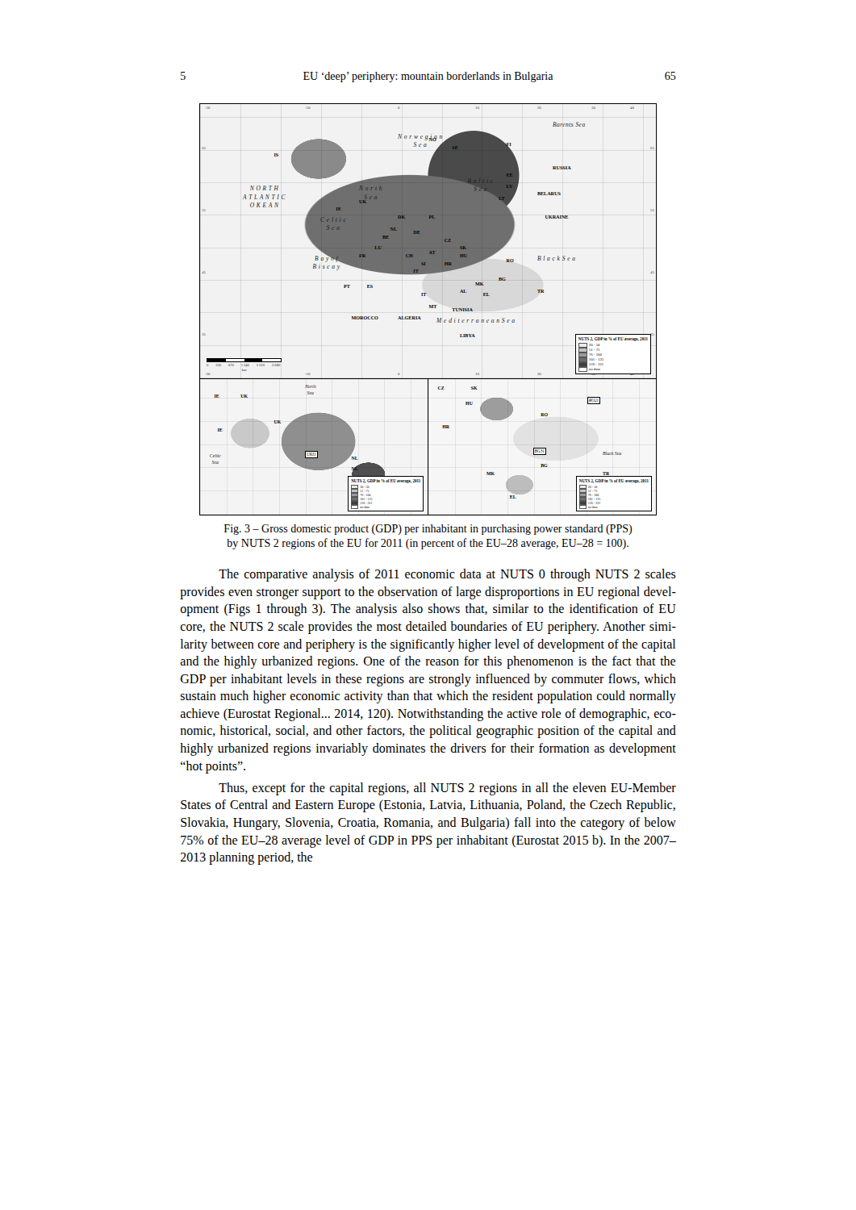5 EU ‘deep’ periphery: mountain borderlands in Bulgaria 65
-20 -10 0 10 20 30 40 65 55 45 35 65 55 45 35 -20 -10 0 10 20 30 40 Barents Sea N o r w e g i a n
S e a N O R T H
A T L A N T I C
O K E A N N o r t h
S e a B a l t i c
S e a C e l t i c
S e a B a y o f
B i s c a y B l a c k S e a M e d i t e r r a n e a n S e a IS NO SE FI RUSSIA EE LV LT BELARUS UKRAINE UK IE DK PL NL BE DE CZ SK LU FR CH AT HU SI HR RO IT BG MK AL EL TR PT ES IT MT MOROCCO ALGERIA TUNISIA LIBYA
NUTS 2, GDP in % of EU average, 2011
20 - 50
51 - 75
76 - 100
101 - 125
126 - 321
no data
03306701 3402 0102 680
km
North
Sea Celtic
Sea IE UK IE UK UKI1 NL NL BE
NUTS 2, GDP in % of EU average, 2011
20 - 50
51 - 75
76 - 100
101 - 125
126 - 321
no data
CZ SK HU HR RO RO21 BG31 BG MK EL TR Black Sea
NUTS 2, GDP in % of EU average, 2011
20 - 50
51 - 75
76 - 100
101 - 125
126 - 321
no data
Fig. 3 – Gross domestic product (GDP) per inhabitant in purchasing power standard (PPS)
by NUTS 2 regions of the EU for 2011 (in percent of the EU–28 average, EU–28 = 100).
The comparative analysis of 2011 economic data at NUTS 0 through NUTS 2 scales provides even stronger support to the observation of large disproportions in EU regional development (Figs 1 through 3). The analysis also shows that, similar to the identification of EU core, the NUTS 2 scale provides the most detailed boundaries of EU periphery. Another similarity between core and periphery is the significantly higher level of development of the capital and the highly urbanized regions. One of the reason for this phenomenon is the fact that the GDP per inhabitant levels in these regions are strongly influenced by commuter flows, which sustain much higher economic activity than that which the resident population could normally achieve (Eurostat Regional... 2014, 120). Notwithstanding the active role of demographic, economic, historical, social, and other factors, the political geographic position of the capital and highly urbanized regions invariably dominates the drivers for their formation as development “hot points”.
Thus, except for the capital regions, all NUTS 2 regions in all the eleven EU-Member States of Central and Eastern Europe (Estonia, Latvia, Lithuania, Poland, the Czech Republic, Slovakia, Hungary, Slovenia, Croatia, Romania, and Bulgaria) fall into the category of below 75% of the EU–28 average level of GDP in PPS per inhabitant (Eurostat 2015 b). In the 2007–2013 planning period, the